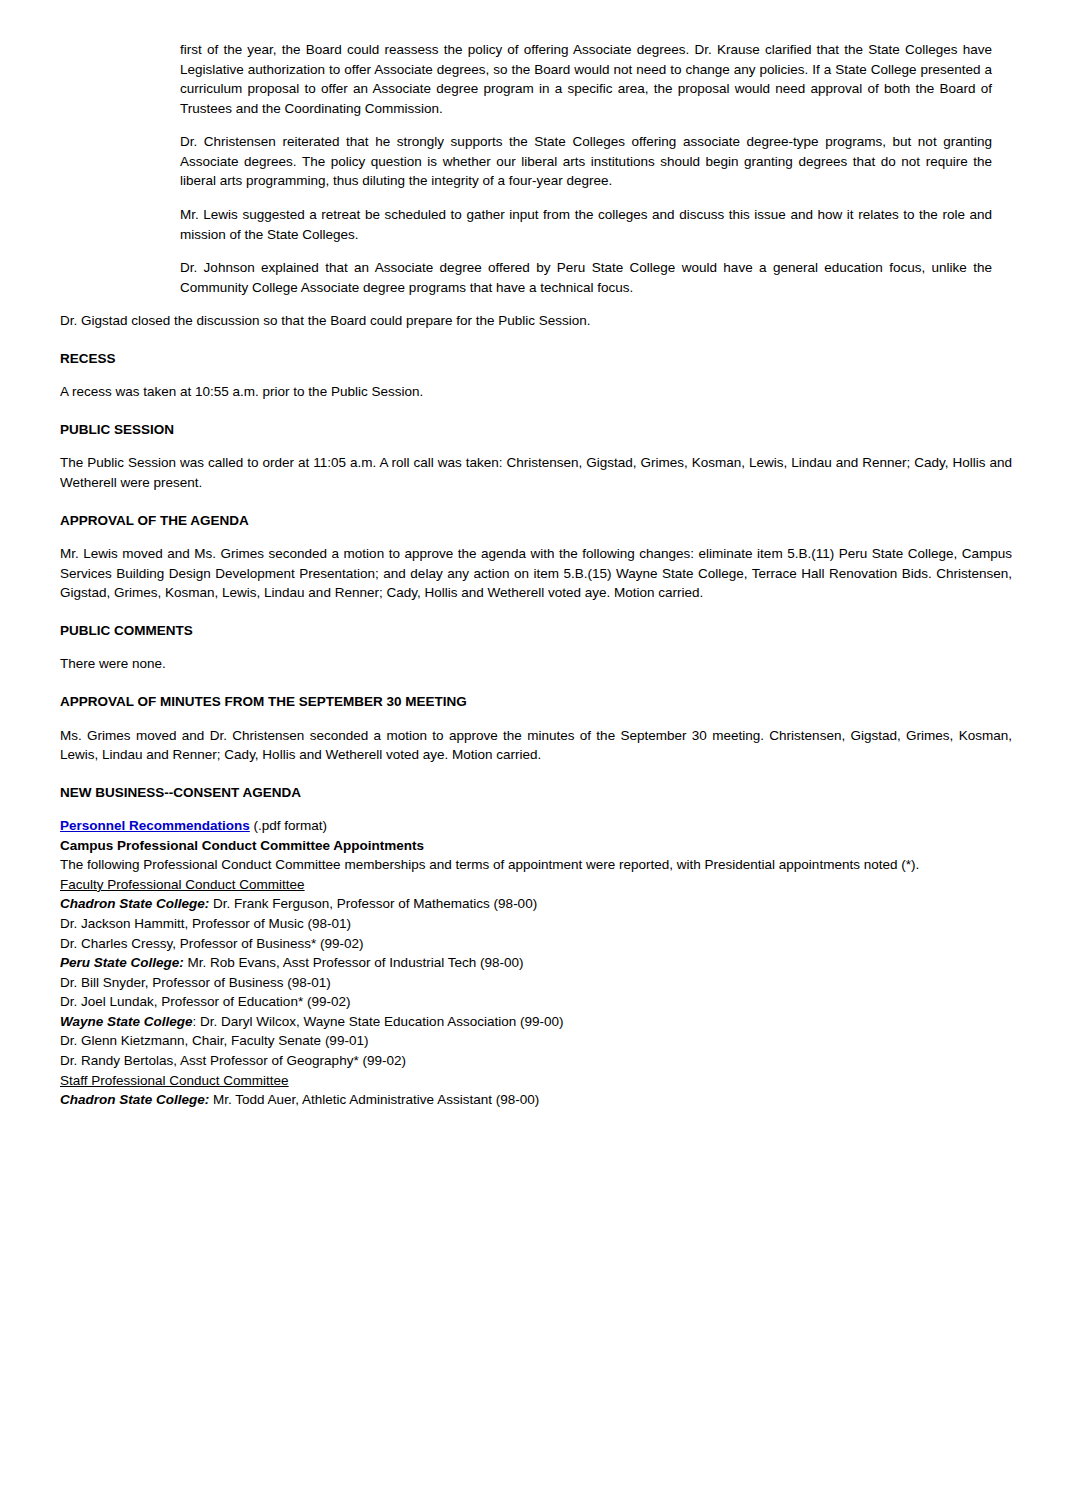first of the year, the Board could reassess the policy of offering Associate degrees. Dr. Krause clarified that the State Colleges have Legislative authorization to offer Associate degrees, so the Board would not need to change any policies. If a State College presented a curriculum proposal to offer an Associate degree program in a specific area, the proposal would need approval of both the Board of Trustees and the Coordinating Commission.
Dr. Christensen reiterated that he strongly supports the State Colleges offering associate degree-type programs, but not granting Associate degrees. The policy question is whether our liberal arts institutions should begin granting degrees that do not require the liberal arts programming, thus diluting the integrity of a four-year degree.
Mr. Lewis suggested a retreat be scheduled to gather input from the colleges and discuss this issue and how it relates to the role and mission of the State Colleges.
Dr. Johnson explained that an Associate degree offered by Peru State College would have a general education focus, unlike the Community College Associate degree programs that have a technical focus.
Dr. Gigstad closed the discussion so that the Board could prepare for the Public Session.
RECESS
A recess was taken at 10:55 a.m. prior to the Public Session.
PUBLIC SESSION
The Public Session was called to order at 11:05 a.m. A roll call was taken: Christensen, Gigstad, Grimes, Kosman, Lewis, Lindau and Renner; Cady, Hollis and Wetherell were present.
APPROVAL OF THE AGENDA
Mr. Lewis moved and Ms. Grimes seconded a motion to approve the agenda with the following changes: eliminate item 5.B.(11) Peru State College, Campus Services Building Design Development Presentation; and delay any action on item 5.B.(15) Wayne State College, Terrace Hall Renovation Bids. Christensen, Gigstad, Grimes, Kosman, Lewis, Lindau and Renner; Cady, Hollis and Wetherell voted aye. Motion carried.
PUBLIC COMMENTS
There were none.
APPROVAL OF MINUTES FROM THE SEPTEMBER 30 MEETING
Ms. Grimes moved and Dr. Christensen seconded a motion to approve the minutes of the September 30 meeting. Christensen, Gigstad, Grimes, Kosman, Lewis, Lindau and Renner; Cady, Hollis and Wetherell voted aye. Motion carried.
NEW BUSINESS--CONSENT AGENDA
Personnel Recommendations (.pdf format)
Campus Professional Conduct Committee Appointments
The following Professional Conduct Committee memberships and terms of appointment were reported, with Presidential appointments noted (*).
Faculty Professional Conduct Committee
Chadron State College: Dr. Frank Ferguson, Professor of Mathematics (98-00)
Dr. Jackson Hammitt, Professor of Music (98-01)
Dr. Charles Cressy, Professor of Business* (99-02)
Peru State College: Mr. Rob Evans, Asst Professor of Industrial Tech (98-00)
Dr. Bill Snyder, Professor of Business (98-01)
Dr. Joel Lundak, Professor of Education* (99-02)
Wayne State College: Dr. Daryl Wilcox, Wayne State Education Association (99-00)
Dr. Glenn Kietzmann, Chair, Faculty Senate (99-01)
Dr. Randy Bertolas, Asst Professor of Geography* (99-02)
Staff Professional Conduct Committee
Chadron State College: Mr. Todd Auer, Athletic Administrative Assistant (98-00)